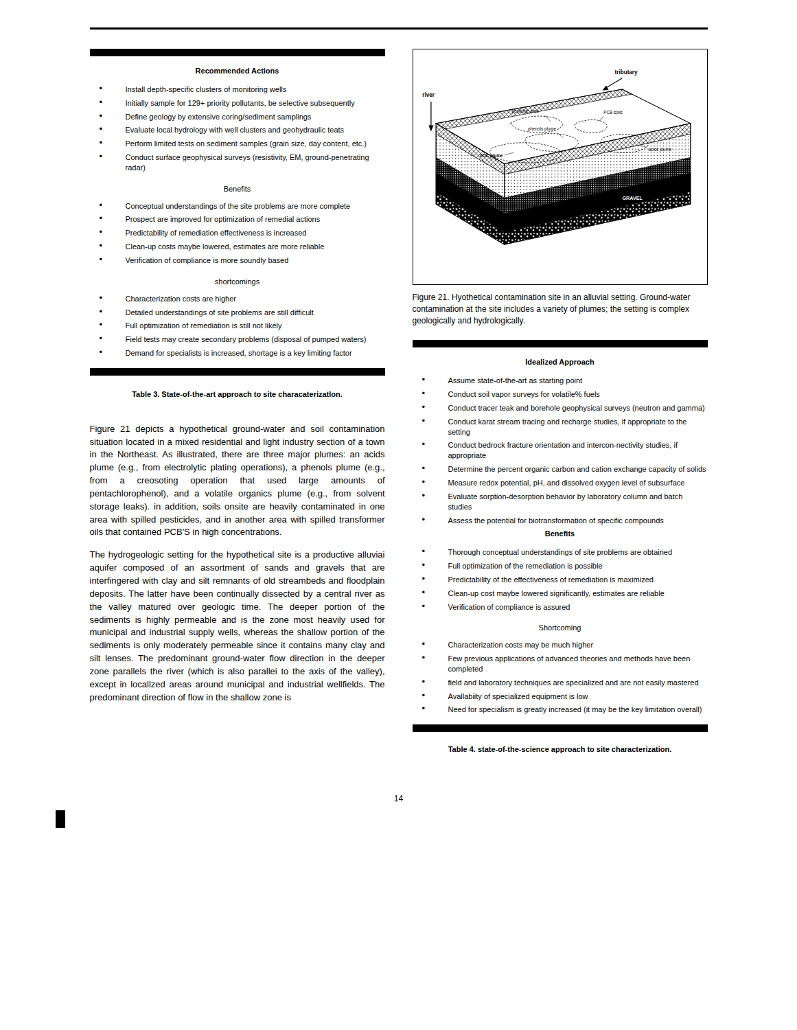Recommended Actions
Install depth-specific clusters of monitoring wells
Initially sample for 129+ priority pollutants, be selective subsequently
Define geology by extensive coring/sediment samplings
Evaluate local hydrology with well clusters and geohydraulic teats
Perform limited tests on sediment samples (grain size, day content, etc.)
Conduct surface geophysical surveys (resistivity, EM, ground-penetrating radar)
Benefits
Conceptual understandings of the site problems are more complete
Prospect are improved for optimization of remedial actions
Predictability of remediation effectiveness is increased
Clean-up costs maybe lowered, estimates are more reliable
Verification of compliance is more soundly based
shortcomings
Characterization costs are higher
Detailed understandings of site problems are still difficult
Full optimization of remediation is still not likely
Field tests may create secondary problems (disposal of pumped waters)
Demand for specialists is increased, shortage is a key limiting factor
Table 3. State-of-the-art approach to site characaterizatlon.
Figure 21 depicts a hypothetical ground-water and soil contamination situation located in a mixed residential and light industry section of a town in the Northeast. As illustrated, there are three major plumes: an acids plume (e.g., from electrolytic plating operations), a phenols plume (e.g., from a creosoting operation that used large amounts of pentachlorophenol), and a volatile organics plume (e.g., from solvent storage leaks). in addition, soils onsite are heavily contaminated in one area with spilled pesticides, and in another area with spilled transformer oils that contained PCB'S in high concentrations.
The hydrogeologic setting for the hypothetical site is a productive alluviai aquifer composed of an assortment of sands and gravels that are interfingered with clay and silt remnants of old streambeds and floodplain deposits. The latter have been continually dissected by a central river as the valley matured over geologic time. The deeper portion of the sediments is highly permeable and is the zone most heavily used for municipal and industrial supply wells, whereas the shallow portion of the sediments is only moderately permeable since it contains many clay and silt lenses. The predominant ground-water flow direction in the deeper zone parallels the river (which is also parallei to the axis of the valley), except in locallzed areas around municipal and industrial wellfields. The predominant direction of flow in the shallow zone is
river tributary pesticide area PCB soils phenols plume VOC plume acids plume GRAVEL
Figure 21. Hyothetical contamination site in an alluvial setting. Ground-water contamination at the site includes a variety of plumes; the setting is complex geologically and hydrologically.
Idealized Approach
Assume state-of-the-art as starting point
Conduct soil vapor surveys for volatile% fuels
Conduct tracer teak and borehole geophysical surveys (neutron and gamma)
Conduct karat stream tracing and recharge studies, if appropriate to the setting
Conduct bedrock fracture orientation and intercon-nectivity studies, if appropriate
Determine the percent organic carbon and cation exchange capacity of solids
Measure redox potential, pH, and dissolved oxygen level of subsurface
Evaluate sorption-desorption behavior by laboratory column and batch studies
Assess the potential for biotransformation of specific compounds
Benefits
Thorough conceptual understandings of site problems are obtained
Full optimization of the remediation is possible
Predictability of the effectiveness of remediation is maximized
Clean-up cost maybe lowered significantly, estimates are reliable
Verification of compliance is assured
Shortcoming
Characterization costs may be much higher
Few previous applications of advanced theories and methods have been completed
field and laboratory techniques are specialized and are not easily mastered
Avallabiity of specialized equipment is low
Need for specialism is greatly increased (it may be the key limitation overall)
Table 4. state-of-the-science approach to site characterization.
14